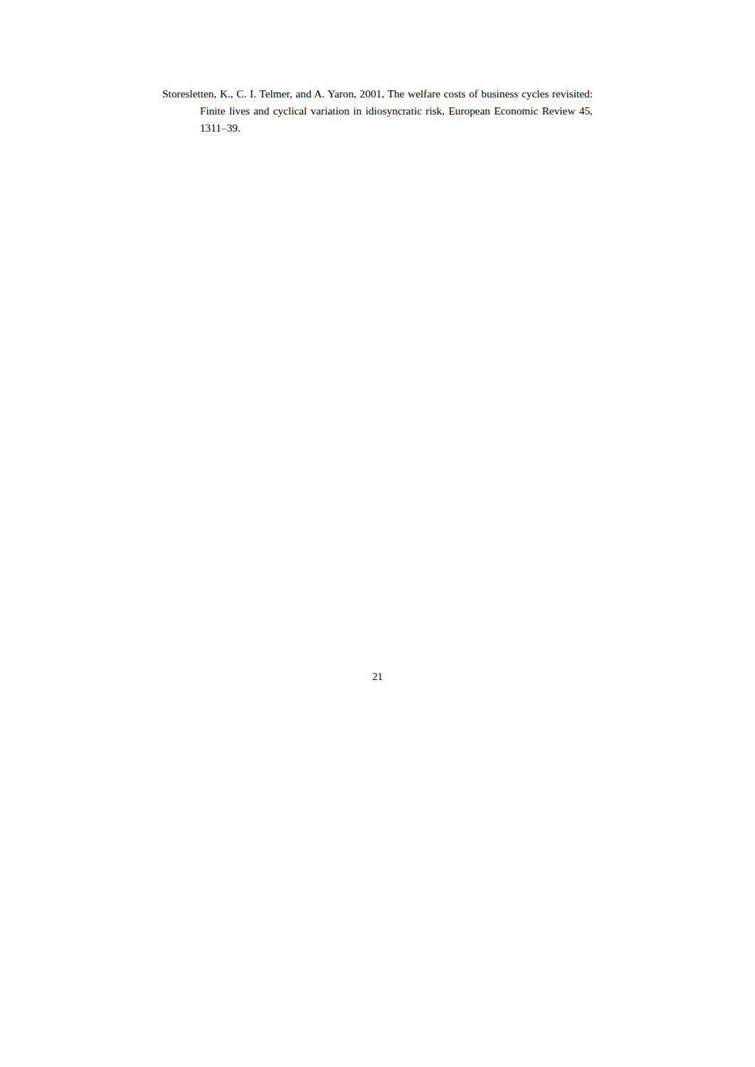Storesletten, K., C. I. Telmer, and A. Yaron, 2001, The welfare costs of business cycles revisited: Finite lives and cyclical variation in idiosyncratic risk, European Economic Review 45, 1311–39.
21